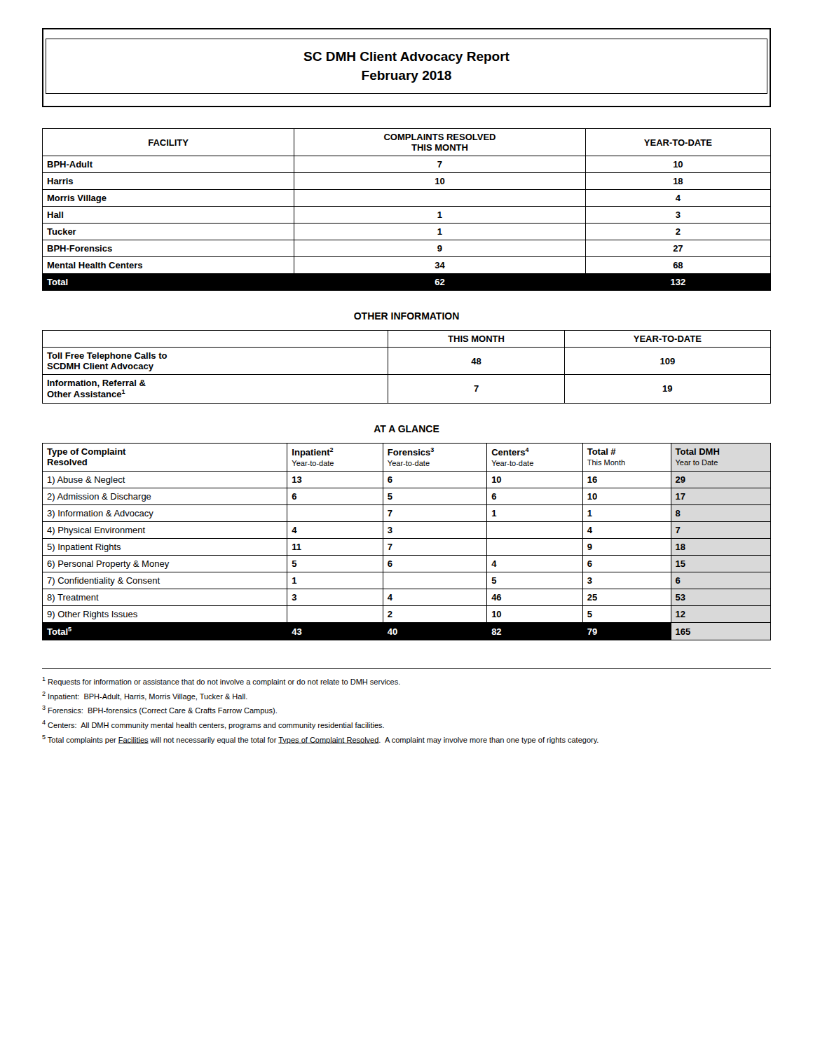SC DMH Client Advocacy Report
February 2018
| FACILITY | COMPLAINTS RESOLVED THIS MONTH | YEAR-TO-DATE |
| --- | --- | --- |
| BPH-Adult | 7 | 10 |
| Harris | 10 | 18 |
| Morris Village | | 4 |
| Hall | 1 | 3 |
| Tucker | 1 | 2 |
| BPH-Forensics | 9 | 27 |
| Mental Health Centers | 34 | 68 |
| Total | 62 | 132 |
OTHER INFORMATION
| | THIS MONTH | YEAR-TO-DATE |
| --- | --- | --- |
| Toll Free Telephone Calls to SCDMH Client Advocacy | 48 | 109 |
| Information, Referral & Other Assistance 1 | 7 | 19 |
AT A GLANCE
| Type of Complaint Resolved | Inpatient 2 Year-to-date | Forensics 3 Year-to-date | Centers 4 Year-to-date | Total # This Month | Total DMH Year to Date |
| --- | --- | --- | --- | --- | --- |
| 1) Abuse & Neglect | 13 | 6 | 10 | 16 | 29 |
| 2) Admission & Discharge | 6 | 5 | 6 | 10 | 17 |
| 3) Information & Advocacy | | 7 | 1 | 1 | 8 |
| 4) Physical Environment | 4 | 3 | | 4 | 7 |
| 5) Inpatient Rights | 11 | 7 | | 9 | 18 |
| 6) Personal Property & Money | 5 | 6 | 4 | 6 | 15 |
| 7) Confidentiality & Consent | 1 | | 5 | 3 | 6 |
| 8) Treatment | 3 | 4 | 46 | 25 | 53 |
| 9) Other Rights Issues | | 2 | 10 | 5 | 12 |
| Total 5 | 43 | 40 | 82 | 79 | 165 |
1 Requests for information or assistance that do not involve a complaint or do not relate to DMH services.
2 Inpatient: BPH-Adult, Harris, Morris Village, Tucker & Hall.
3 Forensics: BPH-forensics (Correct Care & Crafts Farrow Campus).
4 Centers: All DMH community mental health centers, programs and community residential facilities.
5 Total complaints per Facilities will not necessarily equal the total for Types of Complaint Resolved. A complaint may involve more than one type of rights category.